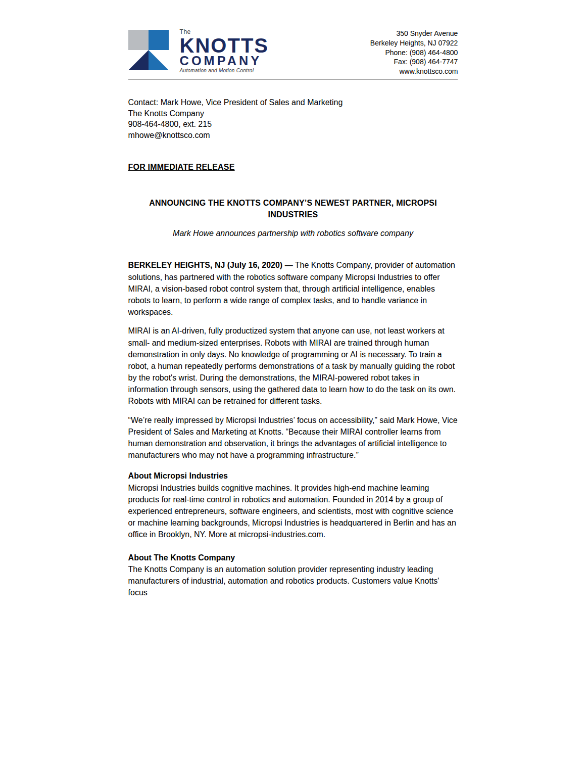The
KNOTTS
COMPANY
Automation and Motion Control
350 Snyder Avenue
Berkeley Heights, NJ 07922
Phone: (908) 464-4800
Fax: (908) 464-7747
www.knottsco.com
Contact: Mark Howe, Vice President of Sales and Marketing
The Knotts Company
908-464-4800, ext. 215
mhowe@knottsco.com
FOR IMMEDIATE RELEASE
ANNOUNCING THE KNOTTS COMPANY’S NEWEST PARTNER, MICROPSI INDUSTRIES
Mark Howe announces partnership with robotics software company
BERKELEY HEIGHTS, NJ (July 16, 2020) — The Knotts Company, provider of automation solutions, has partnered with the robotics software company Micropsi Industries to offer MIRAI, a vision-based robot control system that, through artificial intelligence, enables robots to learn, to perform a wide range of complex tasks, and to handle variance in workspaces.
MIRAI is an AI-driven, fully productized system that anyone can use, not least workers at small- and medium-sized enterprises. Robots with MIRAI are trained through human demonstration in only days. No knowledge of programming or AI is necessary. To train a robot, a human repeatedly performs demonstrations of a task by manually guiding the robot by the robot's wrist. During the demonstrations, the MIRAI-powered robot takes in information through sensors, using the gathered data to learn how to do the task on its own. Robots with MIRAI can be retrained for different tasks.
“We’re really impressed by Micropsi Industries’ focus on accessibility,” said Mark Howe, Vice President of Sales and Marketing at Knotts. “Because their MIRAI controller learns from human demonstration and observation, it brings the advantages of artificial intelligence to manufacturers who may not have a programming infrastructure.”
About Micropsi Industries
Micropsi Industries builds cognitive machines. It provides high-end machine learning products for real-time control in robotics and automation. Founded in 2014 by a group of experienced entrepreneurs, software engineers, and scientists, most with cognitive science or machine learning backgrounds, Micropsi Industries is headquartered in Berlin and has an office in Brooklyn, NY. More at micropsi-industries.com.
About The Knotts Company
The Knotts Company is an automation solution provider representing industry leading manufacturers of industrial, automation and robotics products. Customers value Knotts' focus